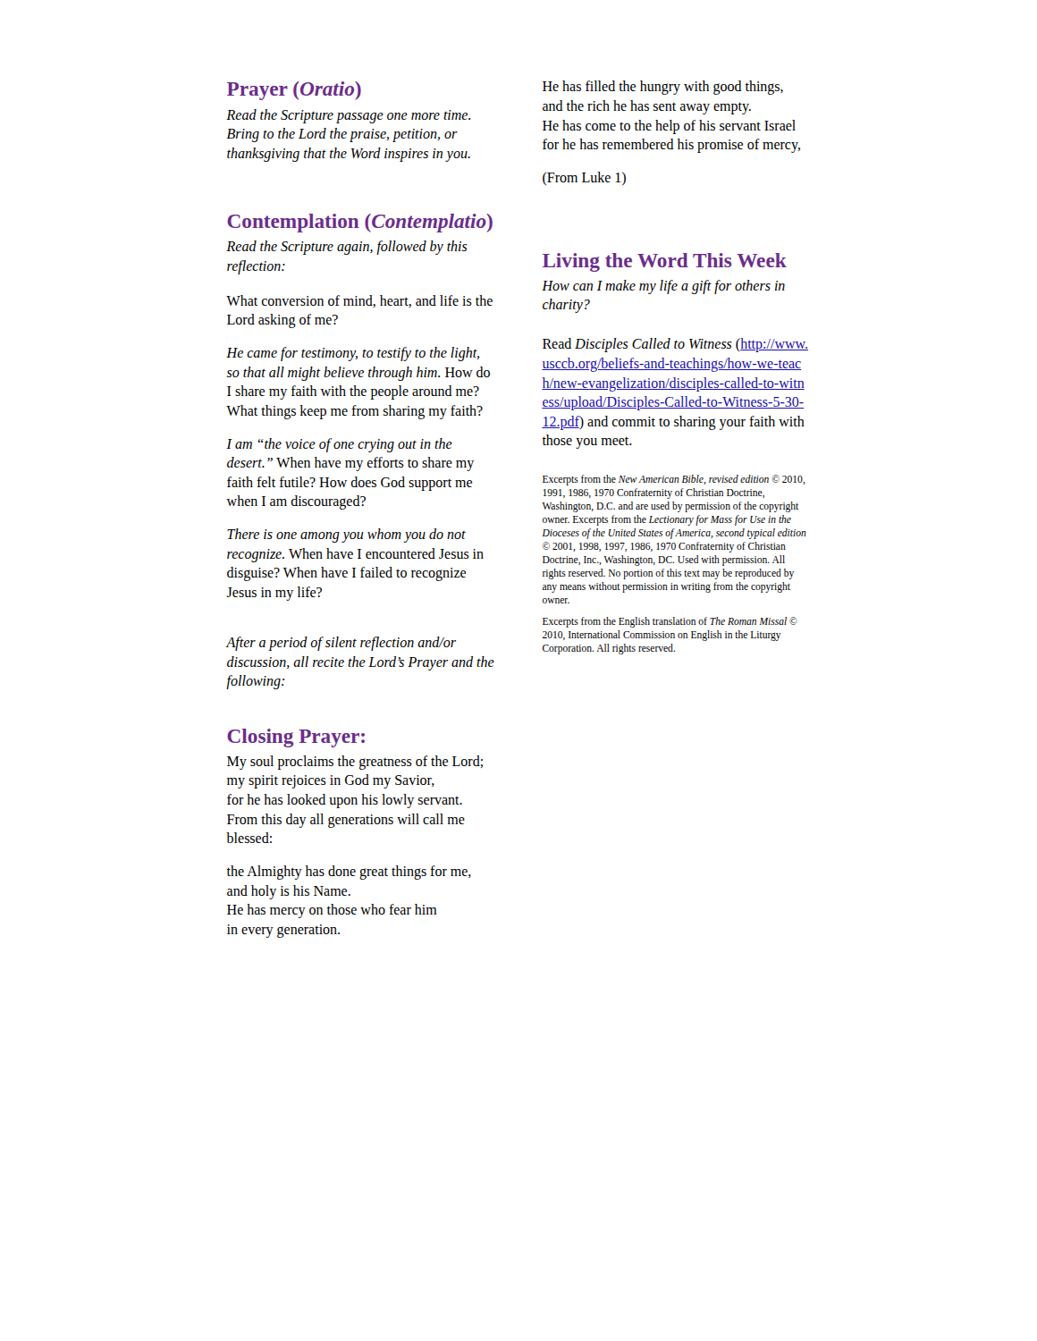Prayer (Oratio)
Read the Scripture passage one more time. Bring to the Lord the praise, petition, or thanksgiving that the Word inspires in you.
Contemplation (Contemplatio)
Read the Scripture again, followed by this reflection:
What conversion of mind, heart, and life is the Lord asking of me?
He came for testimony, to testify to the light, so that all might believe through him. How do I share my faith with the people around me? What things keep me from sharing my faith?
I am “the voice of one crying out in the desert.” When have my efforts to share my faith felt futile? How does God support me when I am discouraged?
There is one among you whom you do not recognize. When have I encountered Jesus in disguise? When have I failed to recognize Jesus in my life?
After a period of silent reflection and/or discussion, all recite the Lord’s Prayer and the following:
Closing Prayer:
My soul proclaims the greatness of the Lord; my spirit rejoices in God my Savior, for he has looked upon his lowly servant. From this day all generations will call me blessed:
the Almighty has done great things for me, and holy is his Name. He has mercy on those who fear him in every generation.
He has filled the hungry with good things, and the rich he has sent away empty. He has come to the help of his servant Israel for he has remembered his promise of mercy,
(From Luke 1)
Living the Word This Week
How can I make my life a gift for others in charity?
Read Disciples Called to Witness (http://www.usccb.org/beliefs-and-teachings/how-we-teach/new-evangelization/disciples-called-to-witness/upload/Disciples-Called-to-Witness-5-30-12.pdf) and commit to sharing your faith with those you meet.
Excerpts from the New American Bible, revised edition © 2010, 1991, 1986, 1970 Confraternity of Christian Doctrine, Washington, D.C. and are used by permission of the copyright owner. Excerpts from the Lectionary for Mass for Use in the Dioceses of the United States of America, second typical edition © 2001, 1998, 1997, 1986, 1970 Confraternity of Christian Doctrine, Inc., Washington, DC. Used with permission. All rights reserved. No portion of this text may be reproduced by any means without permission in writing from the copyright owner.
Excerpts from the English translation of The Roman Missal © 2010, International Commission on English in the Liturgy Corporation. All rights reserved.